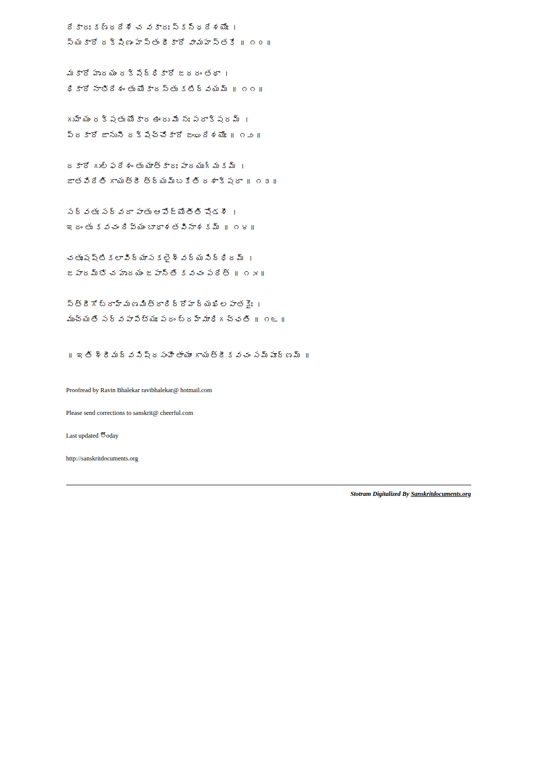దేకారః కణ్ఠదేశే చ వకారః స్కన్ధదేశయోః ।
స్యకారో దక్షిణం హస్తం ధీకారో వామహస్తకే ॥ ౧౦॥
మకారో హృదయం రక్షేద్ధికారో జఠరం తథా ।
ధికారో నాభిదేశం తు యోకారస్తు కటిద్వయమ్ ॥ ౧౧॥
గుహ్యం రక్షతు యోకార ఊరు మే నః పదాక్షరమ్ ।
ప్రకారో జానునీ రక్షేచ్చోకారో జంఘదేశయోః ॥ ౧౨॥
దకారో గుల్ఫదేశం తు యాత్కారః పాదయుగ్మకమ్ ।
జాతవేదేతి గాయత్రీ త్ర్యమ్బకేతి దశాక్షరా ॥ ౧౩॥
సర్వతః సర్వదా పాతు ఆపోజ్యోతీతి షోడశీ ।
ఇదం తు కవచం దివ్యం బాధాశతవినాశకమ్ ॥ ౧౪॥
చతుఃషష్టికలావిద్యాసకలైశ్వర్యసిద్ధిదమ్ ।
జపారమ్భే చ హృదయం జపాన్తే కవచం పఠేత్ ॥ ౧౫॥
స్త్రీగోబ్రాహ్మణమిత్రాదిద్రోహద్యఖిలపాతకైః ।
ముచ్యతే సర్వపాపేభ్యః పరం బ్రహ్మాధిగచ్ఛతి ॥ ౧౬॥
॥ ఇతి శ్రీమద్వసిష్ఠసంహితాయాం గాయత్రీకవచం సమ్పూర్ణమ్ ॥
Proofread by Ravin Bhalekar ravibhalekar@ hotmail.com
Please send corrections to sanskrit@ cheerful.com
Last updated త్ోoday
http://sanskritdocuments.org
Stotram Digitalized By Sanskritdocuments.org